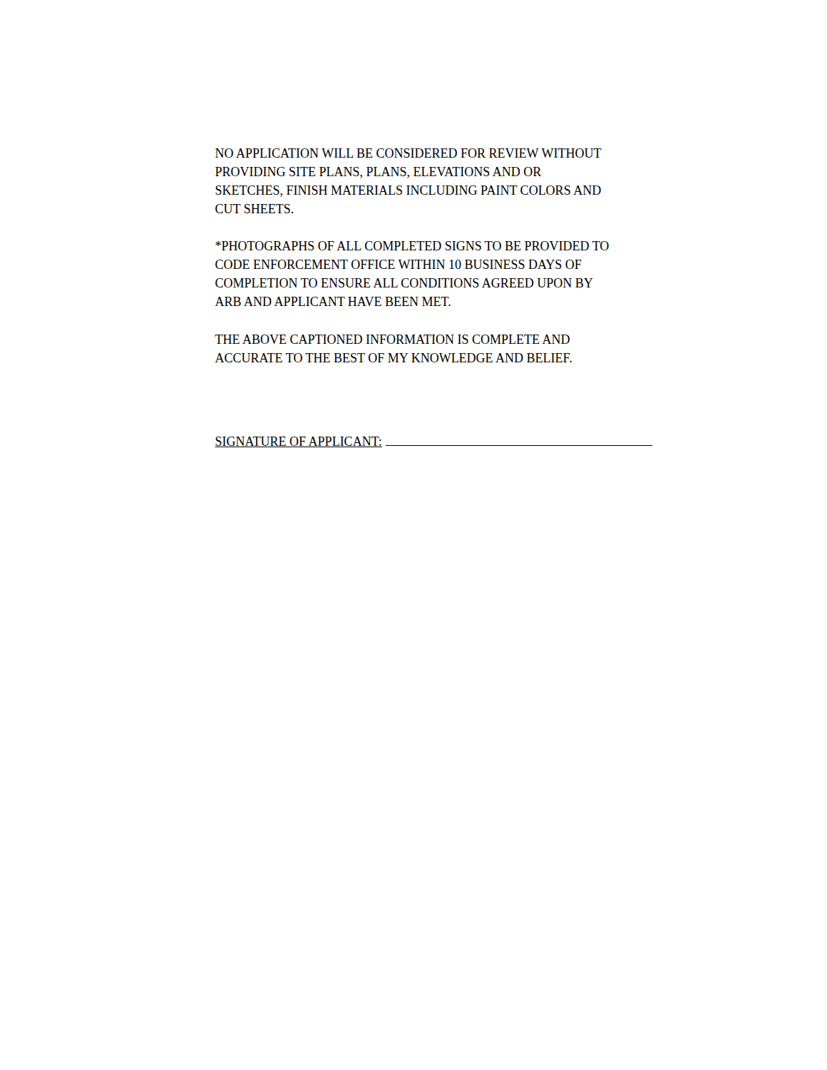NO APPLICATION WILL BE CONSIDERED FOR REVIEW WITHOUT PROVIDING SITE PLANS, PLANS, ELEVATIONS AND OR SKETCHES, FINISH MATERIALS INCLUDING PAINT COLORS AND CUT SHEETS.
*PHOTOGRAPHS OF ALL COMPLETED SIGNS TO BE PROVIDED TO CODE ENFORCEMENT OFFICE WITHIN 10 BUSINESS DAYS OF COMPLETION TO ENSURE ALL CONDITIONS AGREED UPON BY ARB AND APPLICANT HAVE BEEN MET.
THE ABOVE CAPTIONED INFORMATION IS COMPLETE AND ACCURATE TO THE BEST OF MY KNOWLEDGE AND BELIEF.
SIGNATURE OF APPLICANT: